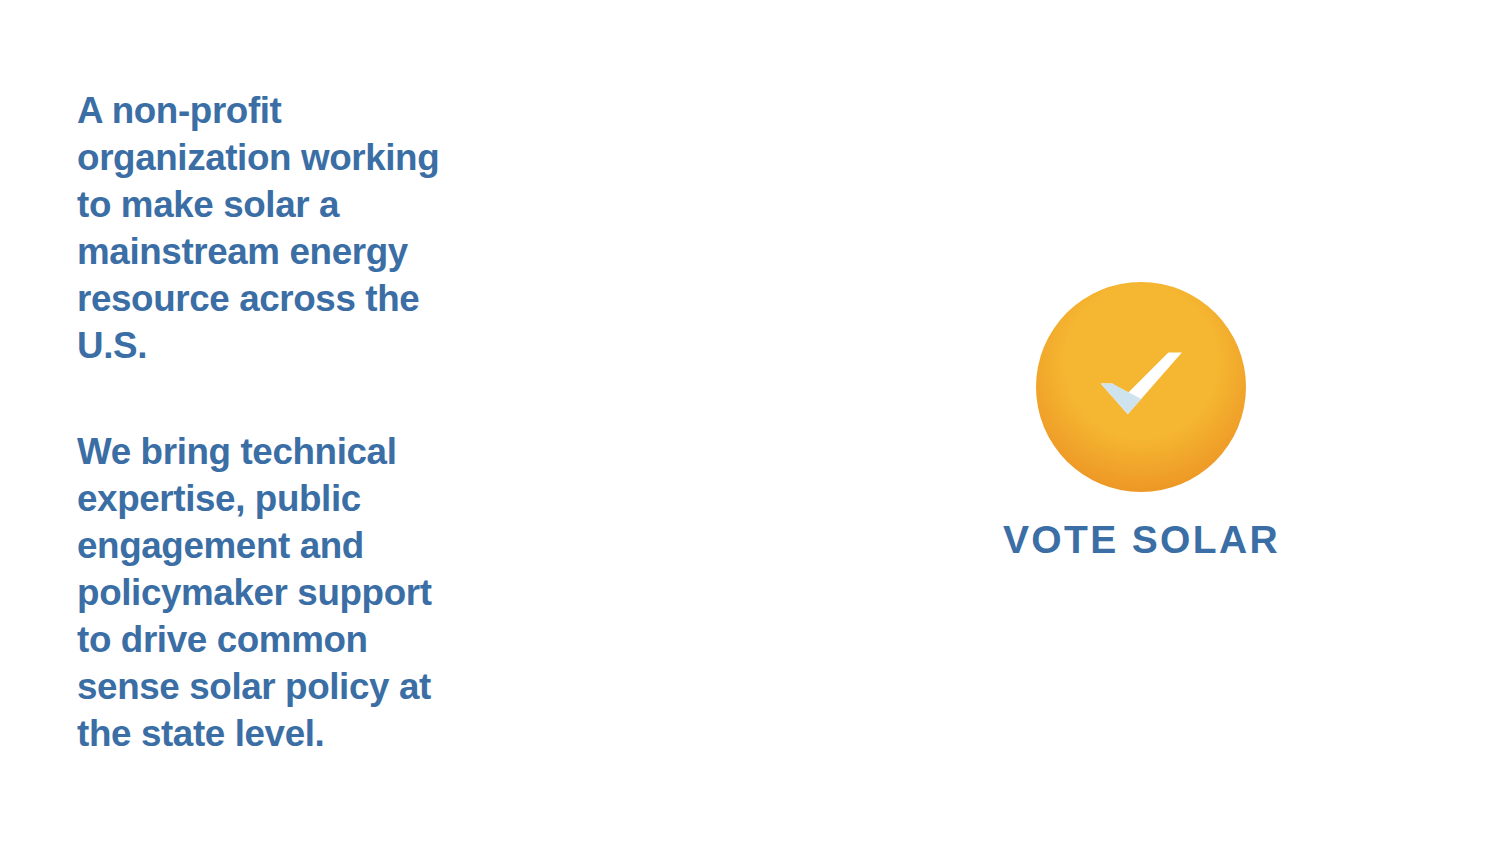A non-profit organization working to make solar a mainstream energy resource across the U.S.
We bring technical expertise, public engagement and policymaker support to drive common sense solar policy at the state level.
Vote Solar